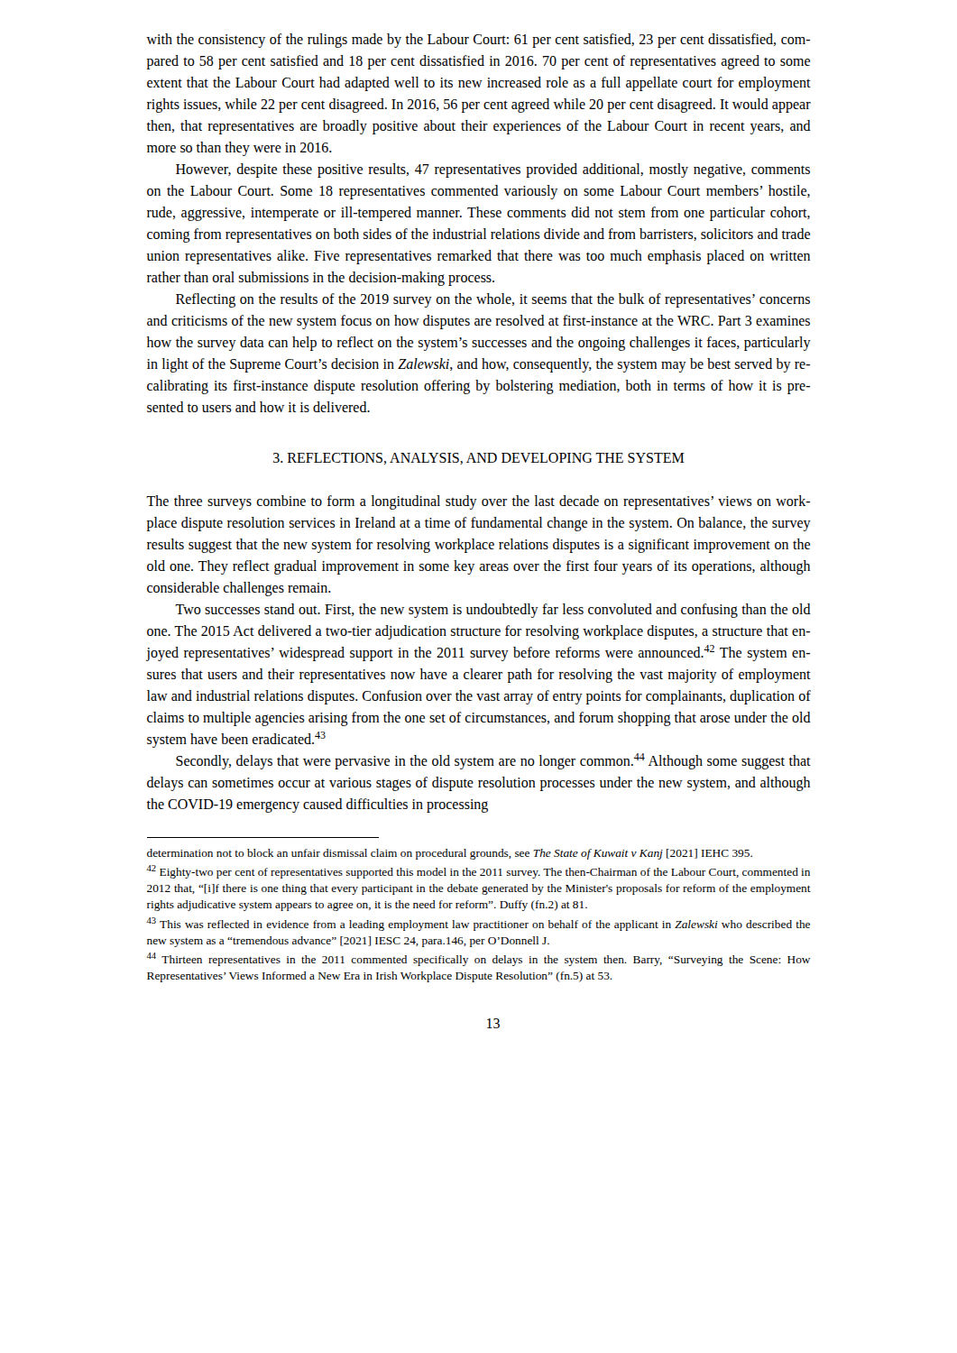with the consistency of the rulings made by the Labour Court: 61 per cent satisfied, 23 per cent dissatisfied, compared to 58 per cent satisfied and 18 per cent dissatisfied in 2016. 70 per cent of representatives agreed to some extent that the Labour Court had adapted well to its new increased role as a full appellate court for employment rights issues, while 22 per cent disagreed. In 2016, 56 per cent agreed while 20 per cent disagreed. It would appear then, that representatives are broadly positive about their experiences of the Labour Court in recent years, and more so than they were in 2016.
However, despite these positive results, 47 representatives provided additional, mostly negative, comments on the Labour Court. Some 18 representatives commented variously on some Labour Court members’ hostile, rude, aggressive, intemperate or ill-tempered manner. These comments did not stem from one particular cohort, coming from representatives on both sides of the industrial relations divide and from barristers, solicitors and trade union representatives alike. Five representatives remarked that there was too much emphasis placed on written rather than oral submissions in the decision-making process.
Reflecting on the results of the 2019 survey on the whole, it seems that the bulk of representatives’ concerns and criticisms of the new system focus on how disputes are resolved at first-instance at the WRC. Part 3 examines how the survey data can help to reflect on the system’s successes and the ongoing challenges it faces, particularly in light of the Supreme Court’s decision in Zalewski, and how, consequently, the system may be best served by recalibrating its first-instance dispute resolution offering by bolstering mediation, both in terms of how it is presented to users and how it is delivered.
3. Reflections, Analysis, and Developing the System
The three surveys combine to form a longitudinal study over the last decade on representatives’ views on workplace dispute resolution services in Ireland at a time of fundamental change in the system. On balance, the survey results suggest that the new system for resolving workplace relations disputes is a significant improvement on the old one. They reflect gradual improvement in some key areas over the first four years of its operations, although considerable challenges remain.
Two successes stand out. First, the new system is undoubtedly far less convoluted and confusing than the old one. The 2015 Act delivered a two-tier adjudication structure for resolving workplace disputes, a structure that enjoyed representatives’ widespread support in the 2011 survey before reforms were announced.42 The system ensures that users and their representatives now have a clearer path for resolving the vast majority of employment law and industrial relations disputes. Confusion over the vast array of entry points for complainants, duplication of claims to multiple agencies arising from the one set of circumstances, and forum shopping that arose under the old system have been eradicated.43
Secondly, delays that were pervasive in the old system are no longer common.44 Although some suggest that delays can sometimes occur at various stages of dispute resolution processes under the new system, and although the COVID-19 emergency caused difficulties in processing
determination not to block an unfair dismissal claim on procedural grounds, see The State of Kuwait v Kanj [2021] IEHC 395.
42 Eighty-two per cent of representatives supported this model in the 2011 survey. The then-Chairman of the Labour Court, commented in 2012 that, “[i]f there is one thing that every participant in the debate generated by the Minister's proposals for reform of the employment rights adjudicative system appears to agree on, it is the need for reform”. Duffy (fn.2) at 81.
43 This was reflected in evidence from a leading employment law practitioner on behalf of the applicant in Zalewski who described the new system as a “tremendous advance” [2021] IESC 24, para.146, per O’Donnell J.
44 Thirteen representatives in the 2011 commented specifically on delays in the system then. Barry, “Surveying the Scene: How Representatives’ Views Informed a New Era in Irish Workplace Dispute Resolution” (fn.5) at 53.
13